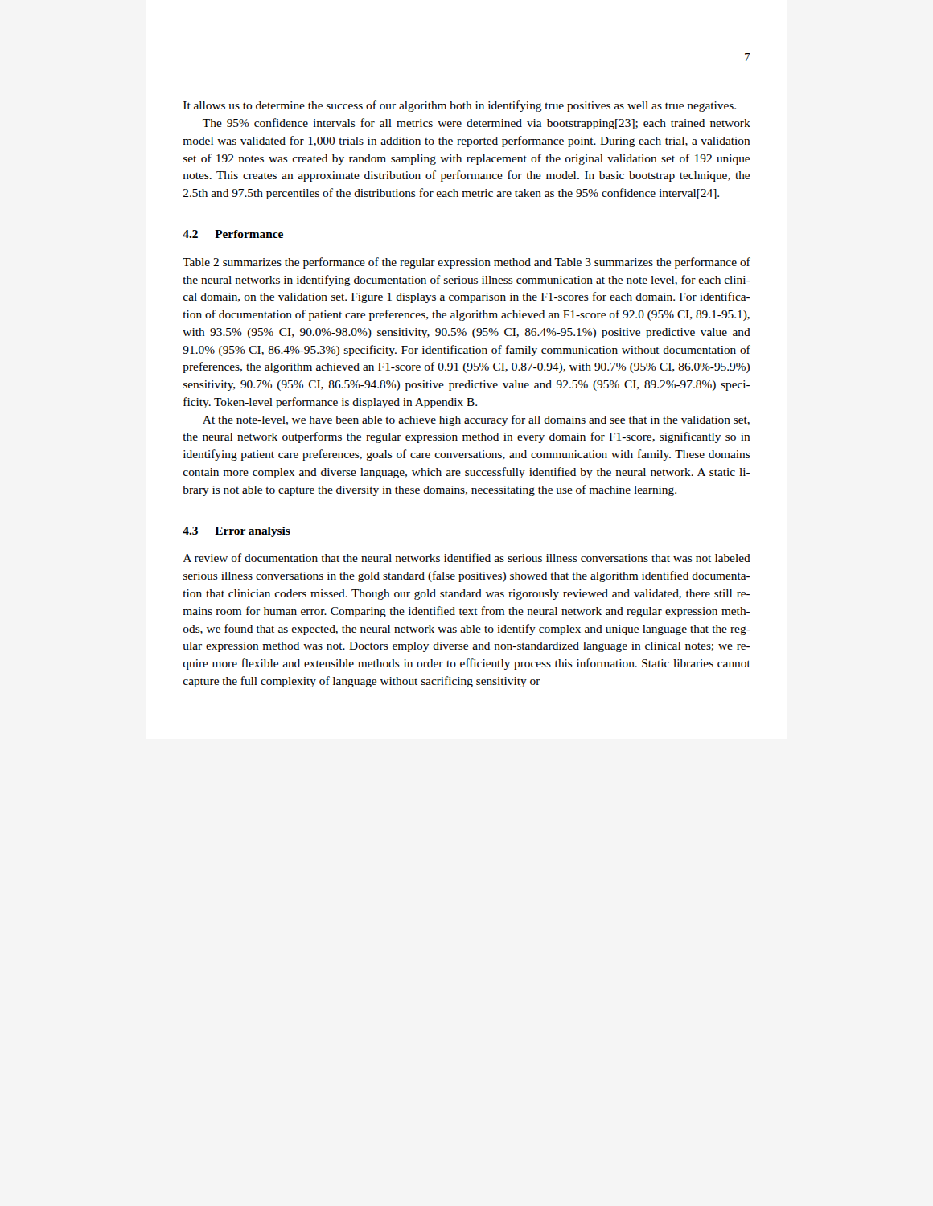7
It allows us to determine the success of our algorithm both in identifying true positives as well as true negatives.
The 95% confidence intervals for all metrics were determined via bootstrapping[23]; each trained network model was validated for 1,000 trials in addition to the reported performance point. During each trial, a validation set of 192 notes was created by random sampling with replacement of the original validation set of 192 unique notes. This creates an approximate distribution of performance for the model. In basic bootstrap technique, the 2.5th and 97.5th percentiles of the distributions for each metric are taken as the 95% confidence interval[24].
4.2 Performance
Table 2 summarizes the performance of the regular expression method and Table 3 summarizes the performance of the neural networks in identifying documentation of serious illness communication at the note level, for each clinical domain, on the validation set. Figure 1 displays a comparison in the F1-scores for each domain. For identification of documentation of patient care preferences, the algorithm achieved an F1-score of 92.0 (95% CI, 89.1-95.1), with 93.5% (95% CI, 90.0%-98.0%) sensitivity, 90.5% (95% CI, 86.4%-95.1%) positive predictive value and 91.0% (95% CI, 86.4%-95.3%) specificity. For identification of family communication without documentation of preferences, the algorithm achieved an F1-score of 0.91 (95% CI, 0.87-0.94), with 90.7% (95% CI, 86.0%-95.9%) sensitivity, 90.7% (95% CI, 86.5%-94.8%) positive predictive value and 92.5% (95% CI, 89.2%-97.8%) specificity. Token-level performance is displayed in Appendix B.
At the note-level, we have been able to achieve high accuracy for all domains and see that in the validation set, the neural network outperforms the regular expression method in every domain for F1-score, significantly so in identifying patient care preferences, goals of care conversations, and communication with family. These domains contain more complex and diverse language, which are successfully identified by the neural network. A static library is not able to capture the diversity in these domains, necessitating the use of machine learning.
4.3 Error analysis
A review of documentation that the neural networks identified as serious illness conversations that was not labeled serious illness conversations in the gold standard (false positives) showed that the algorithm identified documentation that clinician coders missed. Though our gold standard was rigorously reviewed and validated, there still remains room for human error. Comparing the identified text from the neural network and regular expression methods, we found that as expected, the neural network was able to identify complex and unique language that the regular expression method was not. Doctors employ diverse and non-standardized language in clinical notes; we require more flexible and extensible methods in order to efficiently process this information. Static libraries cannot capture the full complexity of language without sacrificing sensitivity or